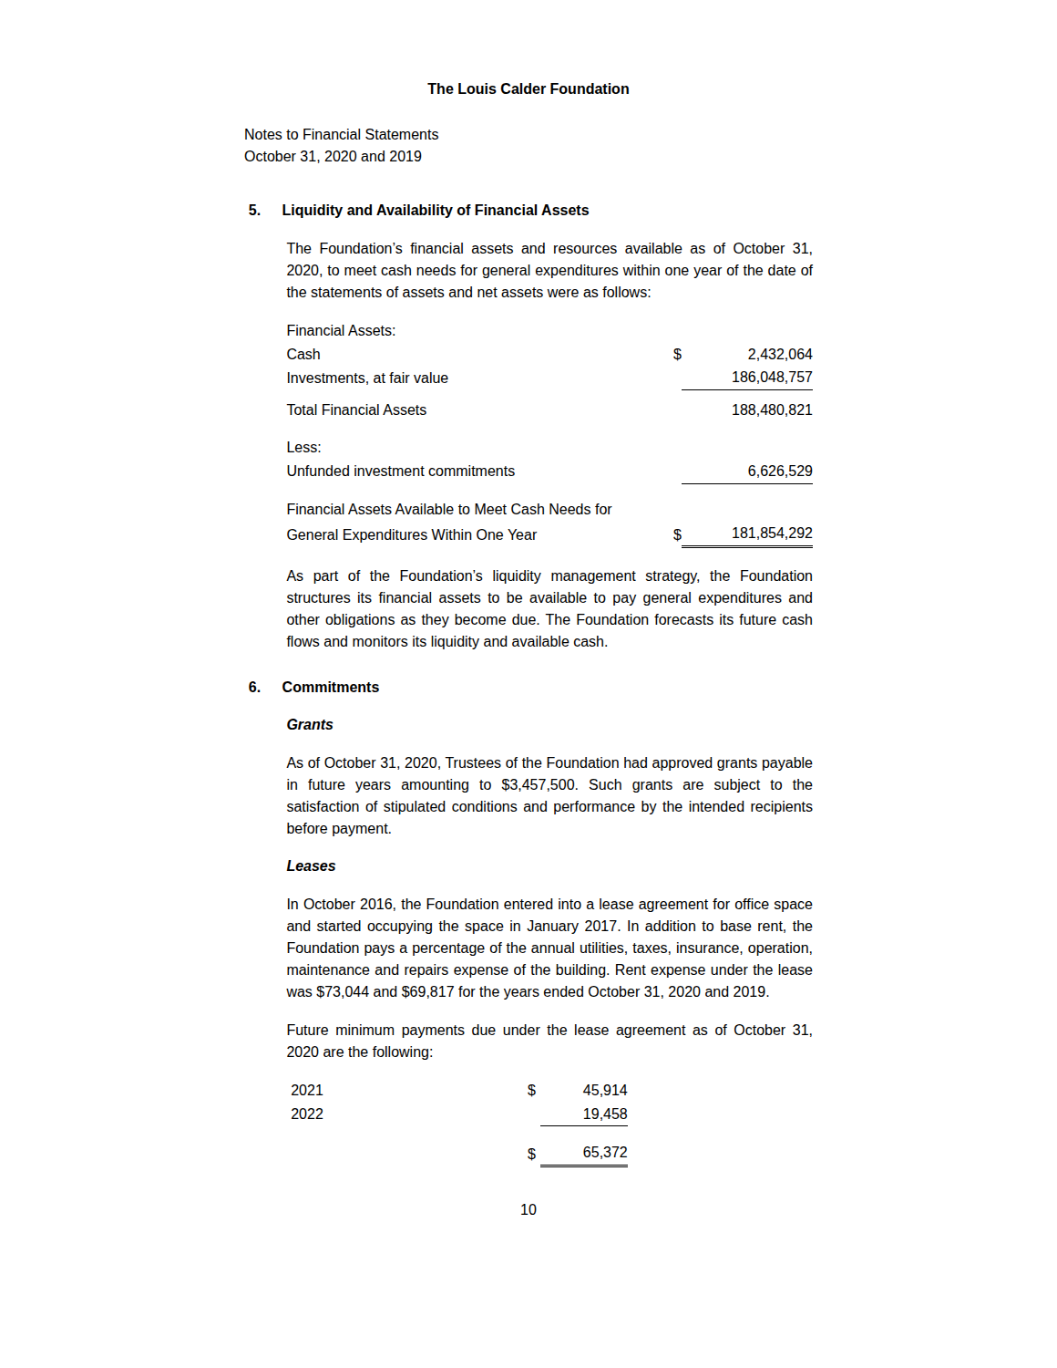The Louis Calder Foundation
Notes to Financial Statements
October 31, 2020 and 2019
5. Liquidity and Availability of Financial Assets
The Foundation’s financial assets and resources available as of October 31, 2020, to meet cash needs for general expenditures within one year of the date of the statements of assets and net assets were as follows:
| Financial Assets: | | |
| Cash | $ | 2,432,064 |
| Investments, at fair value | | 186,048,757 |
| Total Financial Assets | | 188,480,821 |
| Less: | | |
| Unfunded investment commitments | | 6,626,529 |
| Financial Assets Available to Meet Cash Needs for | | |
| General Expenditures Within One Year | $ | 181,854,292 |
As part of the Foundation’s liquidity management strategy, the Foundation structures its financial assets to be available to pay general expenditures and other obligations as they become due. The Foundation forecasts its future cash flows and monitors its liquidity and available cash.
6. Commitments
Grants
As of October 31, 2020, Trustees of the Foundation had approved grants payable in future years amounting to $3,457,500. Such grants are subject to the satisfaction of stipulated conditions and performance by the intended recipients before payment.
Leases
In October 2016, the Foundation entered into a lease agreement for office space and started occupying the space in January 2017. In addition to base rent, the Foundation pays a percentage of the annual utilities, taxes, insurance, operation, maintenance and repairs expense of the building. Rent expense under the lease was $73,044 and $69,817 for the years ended October 31, 2020 and 2019.
Future minimum payments due under the lease agreement as of October 31, 2020 are the following:
| 2021 | $ | 45,914 |
| 2022 | | 19,458 |
| | $ | 65,372 |
10